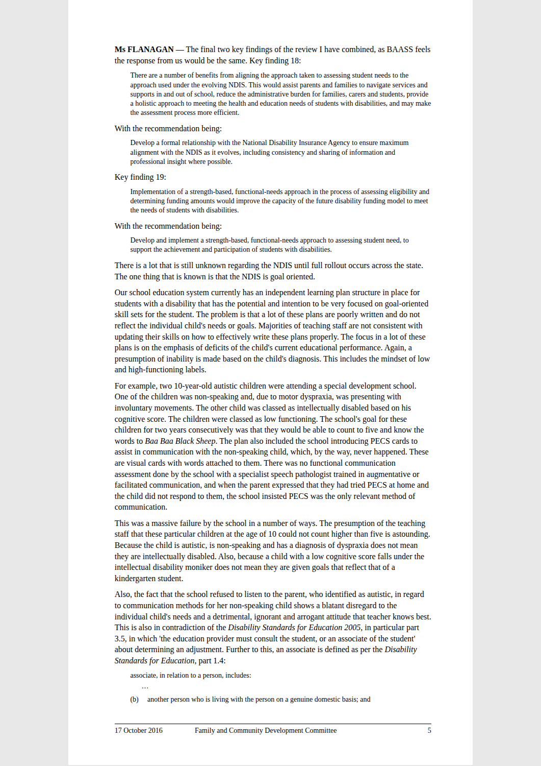Ms FLANAGAN — The final two key findings of the review I have combined, as BAASS feels the response from us would be the same. Key finding 18:
There are a number of benefits from aligning the approach taken to assessing student needs to the approach used under the evolving NDIS. This would assist parents and families to navigate services and supports in and out of school, reduce the administrative burden for families, carers and students, provide a holistic approach to meeting the health and education needs of students with disabilities, and may make the assessment process more efficient.
With the recommendation being:
Develop a formal relationship with the National Disability Insurance Agency to ensure maximum alignment with the NDIS as it evolves, including consistency and sharing of information and professional insight where possible.
Key finding 19:
Implementation of a strength-based, functional-needs approach in the process of assessing eligibility and determining funding amounts would improve the capacity of the future disability funding model to meet the needs of students with disabilities.
With the recommendation being:
Develop and implement a strength-based, functional-needs approach to assessing student need, to support the achievement and participation of students with disabilities.
There is a lot that is still unknown regarding the NDIS until full rollout occurs across the state. The one thing that is known is that the NDIS is goal oriented.
Our school education system currently has an independent learning plan structure in place for students with a disability that has the potential and intention to be very focused on goal-oriented skill sets for the student. The problem is that a lot of these plans are poorly written and do not reflect the individual child's needs or goals. Majorities of teaching staff are not consistent with updating their skills on how to effectively write these plans properly. The focus in a lot of these plans is on the emphasis of deficits of the child's current educational performance. Again, a presumption of inability is made based on the child's diagnosis. This includes the mindset of low and high-functioning labels.
For example, two 10-year-old autistic children were attending a special development school. One of the children was non-speaking and, due to motor dyspraxia, was presenting with involuntary movements. The other child was classed as intellectually disabled based on his cognitive score. The children were classed as low functioning. The school's goal for these children for two years consecutively was that they would be able to count to five and know the words to Baa Baa Black Sheep. The plan also included the school introducing PECS cards to assist in communication with the non-speaking child, which, by the way, never happened. These are visual cards with words attached to them. There was no functional communication assessment done by the school with a specialist speech pathologist trained in augmentative or facilitated communication, and when the parent expressed that they had tried PECS at home and the child did not respond to them, the school insisted PECS was the only relevant method of communication.
This was a massive failure by the school in a number of ways. The presumption of the teaching staff that these particular children at the age of 10 could not count higher than five is astounding. Because the child is autistic, is non-speaking and has a diagnosis of dyspraxia does not mean they are intellectually disabled. Also, because a child with a low cognitive score falls under the intellectual disability moniker does not mean they are given goals that reflect that of a kindergarten student.
Also, the fact that the school refused to listen to the parent, who identified as autistic, in regard to communication methods for her non-speaking child shows a blatant disregard to the individual child's needs and a detrimental, ignorant and arrogant attitude that teacher knows best. This is also in contradiction of the Disability Standards for Education 2005, in particular part 3.5, in which 'the education provider must consult the student, or an associate of the student' about determining an adjustment. Further to this, an associate is defined as per the Disability Standards for Education, part 1.4:
associate, in relation to a person, includes:
…
(b) another person who is living with the person on a genuine domestic basis; and
17 October 2016 Family and Community Development Committee 5